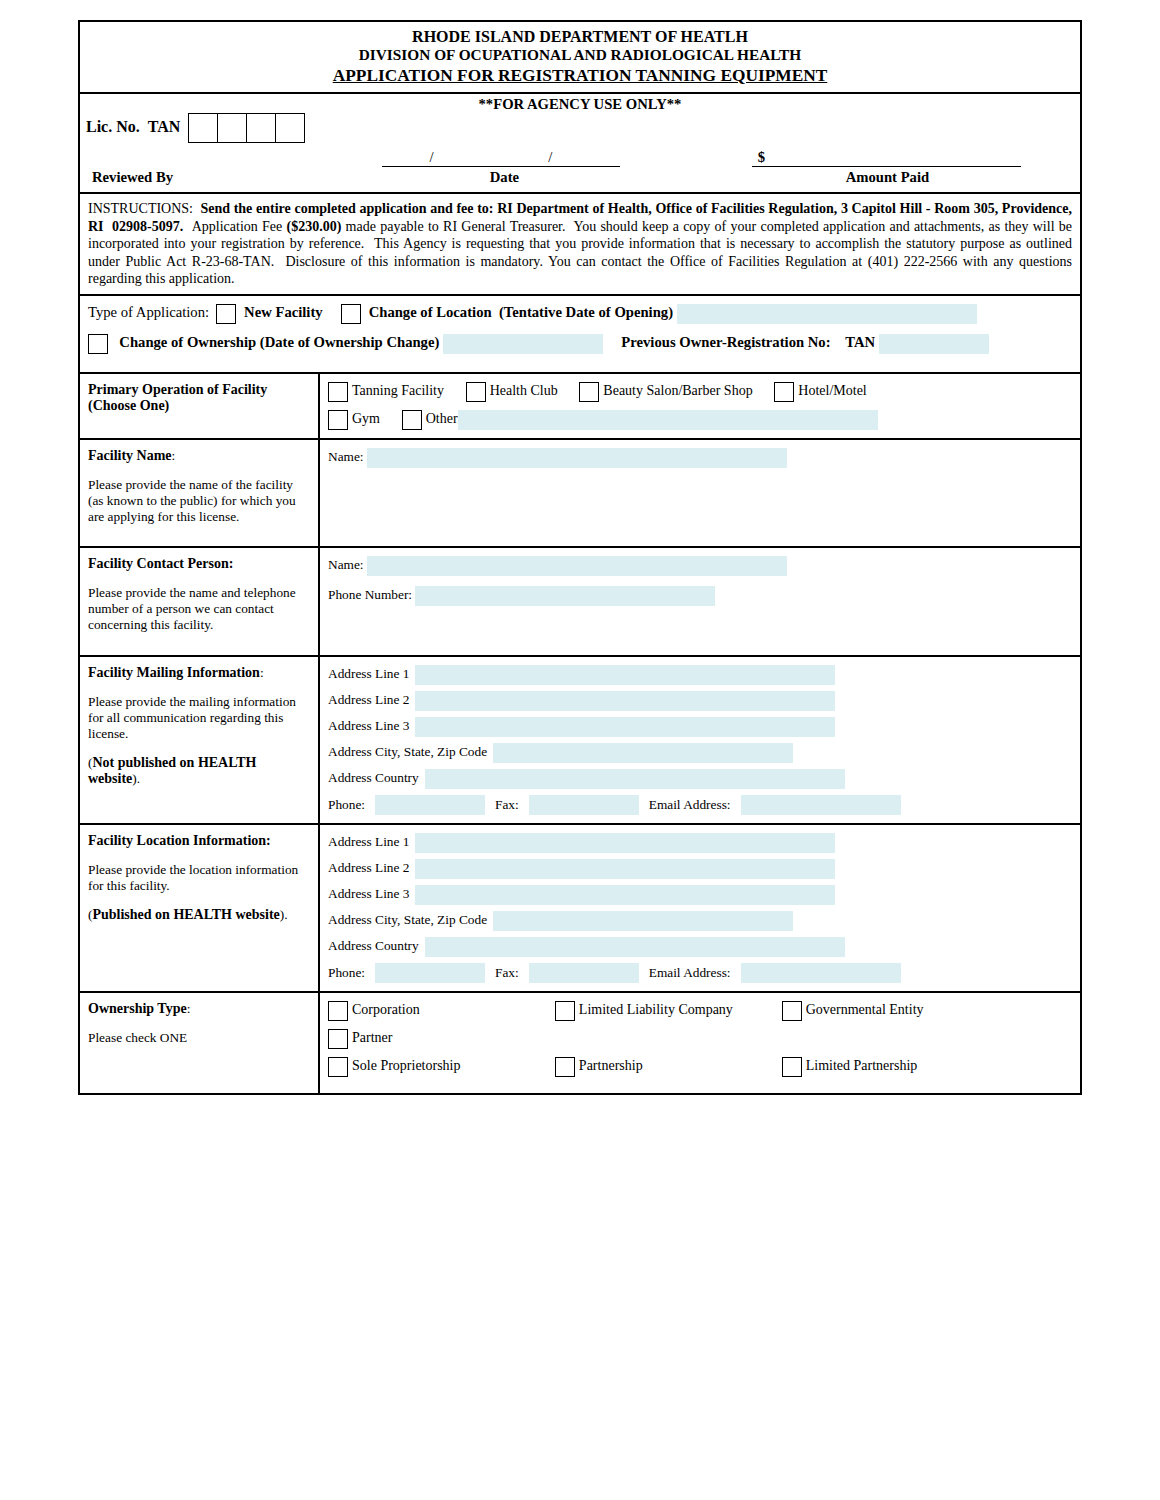RHODE ISLAND DEPARTMENT OF HEATLH
DIVISION OF OCUPATIONAL AND RADIOLOGICAL HEALTH
APPLICATION FOR REGISTRATION TANNING EQUIPMENT
**FOR AGENCY USE ONLY**
Lic. No. TAN
/ /
$
Reviewed By
Date
Amount Paid
INSTRUCTIONS: Send the entire completed application and fee to: RI Department of Health, Office of Facilities Regulation, 3 Capitol Hill - Room 305, Providence, RI 02908-5097. Application Fee ($230.00) made payable to RI General Treasurer. You should keep a copy of your completed application and attachments, as they will be incorporated into your registration by reference. This Agency is requesting that you provide information that is necessary to accomplish the statutory purpose as outlined under Public Act R-23-68-TAN. Disclosure of this information is mandatory. You can contact the Office of Facilities Regulation at (401) 222-2566 with any questions regarding this application.
Type of Application: New Facility Change of Location (Tentative Date of Opening)
Change of Ownership (Date of Ownership Change) Previous Owner-Registration No: TAN
Primary Operation of Facility (Choose One)
Tanning Facility Health Club Beauty Salon/Barber Shop Hotel/Motel
Gym Other
Facility Name:
Please provide the name of the facility (as known to the public) for which you are applying for this license.
Name:
Facility Contact Person:
Please provide the name and telephone number of a person we can contact concerning this facility.
Name:
Phone Number:
Facility Mailing Information:
Please provide the mailing information for all communication regarding this license.
(Not published on HEALTH website).
Address Line 1
Address Line 2
Address Line 3
Address City, State, Zip Code
Address Country
Phone: Fax: Email Address:
Facility Location Information:
Please provide the location information for this facility.
(Published on HEALTH website).
Address Line 1
Address Line 2
Address Line 3
Address City, State, Zip Code
Address Country
Phone: Fax: Email Address:
Ownership Type:
Please check ONE
Corporation Limited Liability Company Governmental Entity Partner
Sole Proprietorship Partnership Limited Partnership